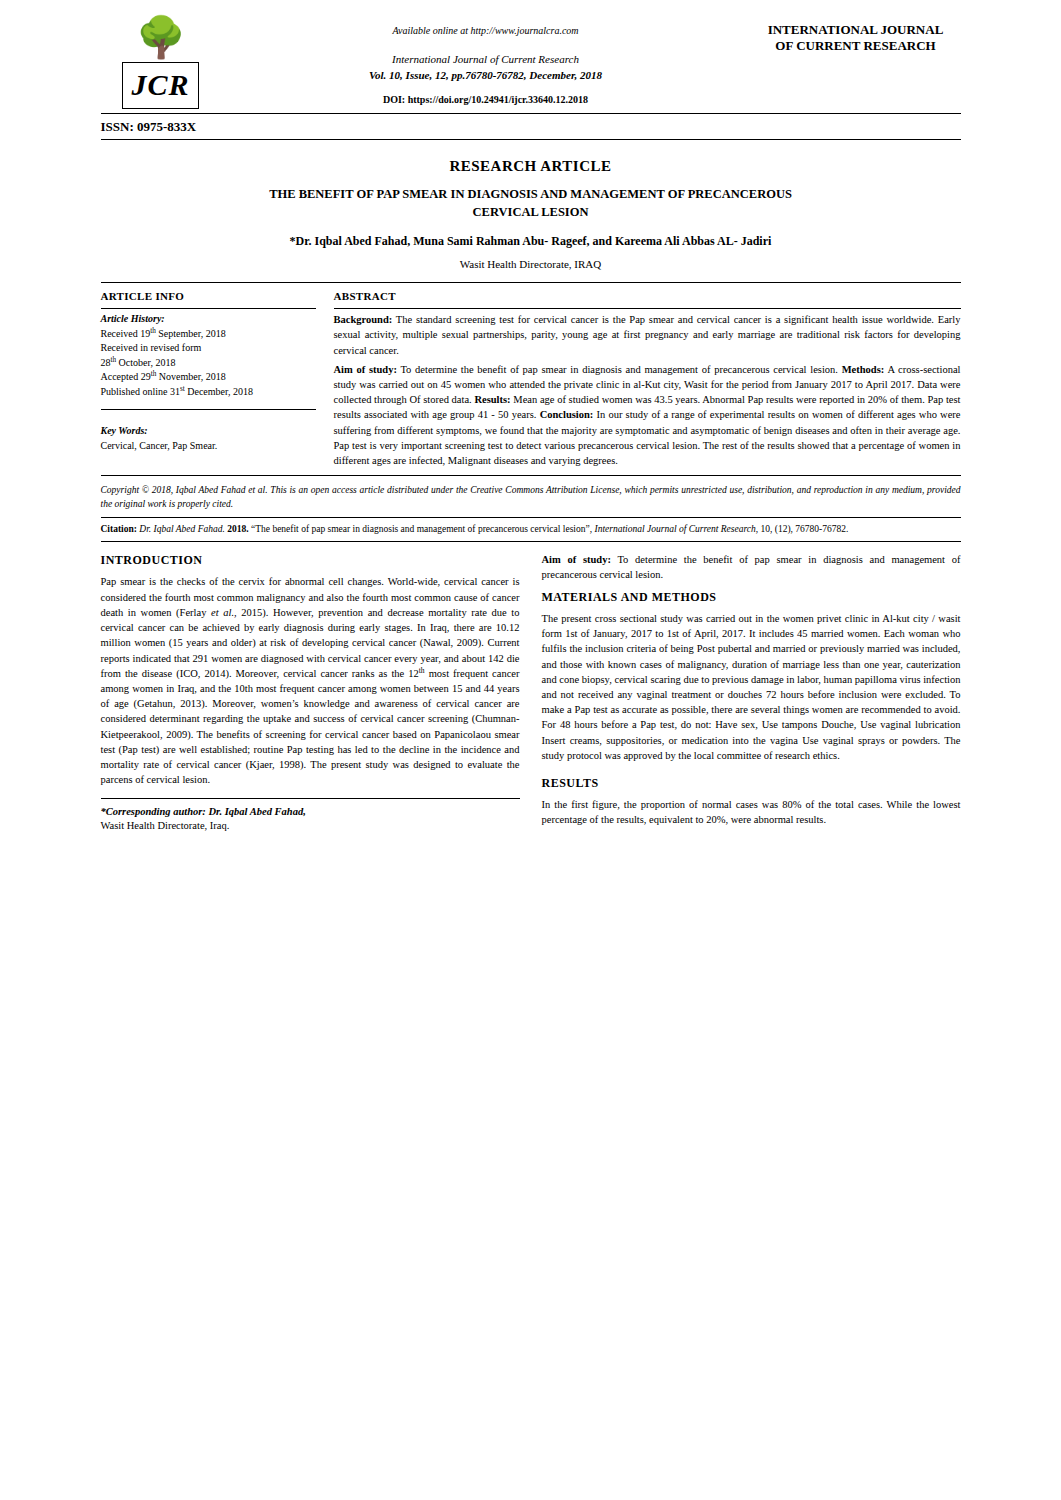🌳
JCR
Available online at http://www.journalcra.com
International Journal of Current Research
Vol. 10, Issue, 12, pp.76780-76782, December, 2018
DOI: https://doi.org/10.24941/ijcr.33640.12.2018
INTERNATIONAL JOURNAL
OF CURRENT RESEARCH
ISSN: 0975-833X
RESEARCH ARTICLE
THE BENEFIT OF PAP SMEAR IN DIAGNOSIS AND MANAGEMENT OF PRECANCEROUS
CERVICAL LESION
*Dr. Iqbal Abed Fahad, Muna Sami Rahman Abu- Rageef, and Kareema Ali Abbas AL- Jadiri
Wasit Health Directorate, IRAQ
ARTICLE INFO
Article History:
Received 19th September, 2018
Received in revised form
28th October, 2018
Accepted 29th November, 2018
Published online 31st December, 2018
Key Words:
Cervical, Cancer, Pap Smear.
ABSTRACT
Background: The standard screening test for cervical cancer is the Pap smear and cervical cancer is a significant health issue worldwide. Early sexual activity, multiple sexual partnerships, parity, young age at first pregnancy and early marriage are traditional risk factors for developing cervical cancer.
Aim of study: To determine the benefit of pap smear in diagnosis and management of precancerous cervical lesion. Methods: A cross-sectional study was carried out on 45 women who attended the private clinic in al-Kut city, Wasit for the period from January 2017 to April 2017. Data were collected through Of stored data. Results: Mean age of studied women was 43.5 years. Abnormal Pap results were reported in 20% of them. Pap test results associated with age group 41 - 50 years. Conclusion: In our study of a range of experimental results on women of different ages who were suffering from different symptoms, we found that the majority are symptomatic and asymptomatic of benign diseases and often in their average age. Pap test is very important screening test to detect various precancerous cervical lesion. The rest of the results showed that a percentage of women in different ages are infected, Malignant diseases and varying degrees.
Copyright © 2018, Iqbal Abed Fahad et al. This is an open access article distributed under the Creative Commons Attribution License, which permits unrestricted use, distribution, and reproduction in any medium, provided the original work is properly cited.
Citation: Dr. Iqbal Abed Fahad. 2018. “The benefit of pap smear in diagnosis and management of precancerous cervical lesion”, International Journal of Current Research, 10, (12), 76780-76782.
INTRODUCTION
Pap smear is the checks of the cervix for abnormal cell changes. World-wide, cervical cancer is considered the fourth most common malignancy and also the fourth most common cause of cancer death in women (Ferlay et al., 2015). However, prevention and decrease mortality rate due to cervical cancer can be achieved by early diagnosis during early stages. In Iraq, there are 10.12 million women (15 years and older) at risk of developing cervical cancer (Nawal, 2009). Current reports indicated that 291 women are diagnosed with cervical cancer every year, and about 142 die from the disease (ICO, 2014). Moreover, cervical cancer ranks as the 12th most frequent cancer among women in Iraq, and the 10th most frequent cancer among women between 15 and 44 years of age (Getahun, 2013). Moreover, women’s knowledge and awareness of cervical cancer are considered determinant regarding the uptake and success of cervical cancer screening (Chumnan-Kietpeerakool, 2009). The benefits of screening for cervical cancer based on Papanicolaou smear test (Pap test) are well established; routine Pap testing has led to the decline in the incidence and mortality rate of cervical cancer (Kjaer, 1998). The present study was designed to evaluate the parcens of cervical lesion.
*Corresponding author: Dr. Iqbal Abed Fahad,
Wasit Health Directorate, Iraq.
Aim of study: To determine the benefit of pap smear in diagnosis and management of precancerous cervical lesion.
MATERIALS AND METHODS
The present cross sectional study was carried out in the women privet clinic in Al-kut city / wasit form 1st of January, 2017 to 1st of April, 2017. It includes 45 married women. Each woman who fulfils the inclusion criteria of being Post pubertal and married or previously married was included, and those with known cases of malignancy, duration of marriage less than one year, cauterization and cone biopsy, cervical scaring due to previous damage in labor, human papilloma virus infection and not received any vaginal treatment or douches 72 hours before inclusion were excluded. To make a Pap test as accurate as possible, there are several things women are recommended to avoid. For 48 hours before a Pap test, do not: Have sex, Use tampons Douche, Use vaginal lubrication Insert creams, suppositories, or medication into the vagina Use vaginal sprays or powders. The study protocol was approved by the local committee of research ethics.
RESULTS
In the first figure, the proportion of normal cases was 80% of the total cases. While the lowest percentage of the results, equivalent to 20%, were abnormal results.